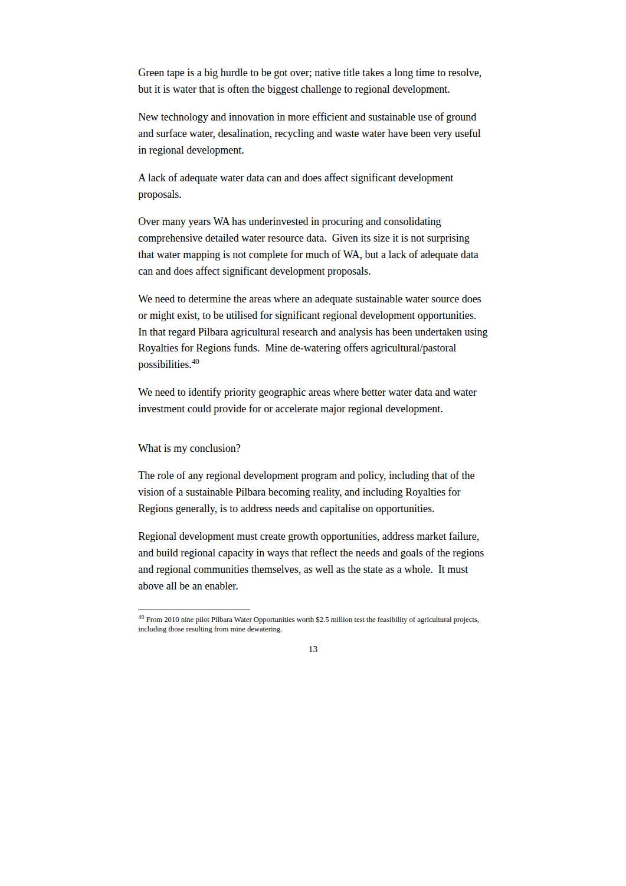Green tape is a big hurdle to be got over; native title takes a long time to resolve, but it is water that is often the biggest challenge to regional development.
New technology and innovation in more efficient and sustainable use of ground and surface water, desalination, recycling and waste water have been very useful in regional development.
A lack of adequate water data can and does affect significant development proposals.
Over many years WA has underinvested in procuring and consolidating comprehensive detailed water resource data. Given its size it is not surprising that water mapping is not complete for much of WA, but a lack of adequate data can and does affect significant development proposals.
We need to determine the areas where an adequate sustainable water source does or might exist, to be utilised for significant regional development opportunities. In that regard Pilbara agricultural research and analysis has been undertaken using Royalties for Regions funds. Mine de-watering offers agricultural/pastoral possibilities.40
We need to identify priority geographic areas where better water data and water investment could provide for or accelerate major regional development.
What is my conclusion?
The role of any regional development program and policy, including that of the vision of a sustainable Pilbara becoming reality, and including Royalties for Regions generally, is to address needs and capitalise on opportunities.
Regional development must create growth opportunities, address market failure, and build regional capacity in ways that reflect the needs and goals of the regions and regional communities themselves, as well as the state as a whole. It must above all be an enabler.
40 From 2010 nine pilot Pilbara Water Opportunities worth $2.5 million test the feasibility of agricultural projects, including those resulting from mine dewatering.
13